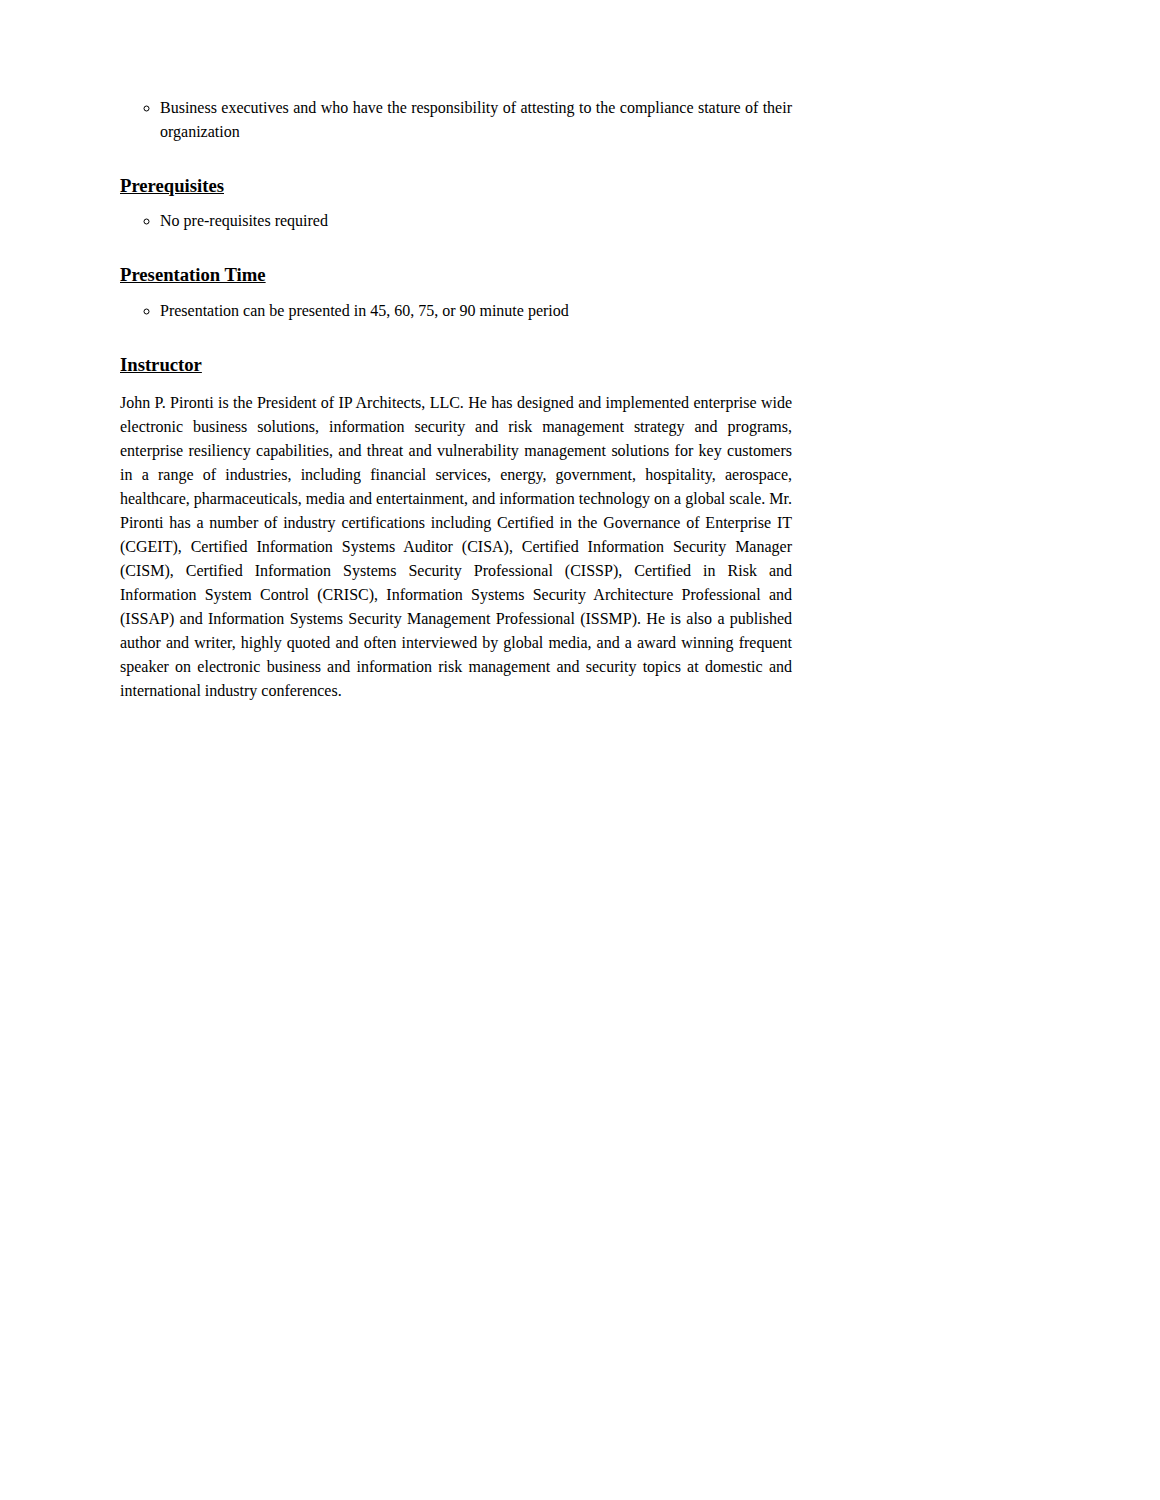Business executives and who have the responsibility of attesting to the compliance stature of their organization
Prerequisites
No pre-requisites required
Presentation Time
Presentation can be presented in 45, 60, 75, or 90 minute period
Instructor
John P. Pironti is the President of IP Architects, LLC. He has designed and implemented enterprise wide electronic business solutions, information security and risk management strategy and programs, enterprise resiliency capabilities, and threat and vulnerability management solutions for key customers in a range of industries, including financial services, energy, government, hospitality, aerospace, healthcare, pharmaceuticals, media and entertainment, and information technology on a global scale. Mr. Pironti has a number of industry certifications including Certified in the Governance of Enterprise IT (CGEIT), Certified Information Systems Auditor (CISA), Certified Information Security Manager (CISM), Certified Information Systems Security Professional (CISSP), Certified in Risk and Information System Control (CRISC), Information Systems Security Architecture Professional and (ISSAP) and Information Systems Security Management Professional (ISSMP). He is also a published author and writer, highly quoted and often interviewed by global media, and a award winning frequent speaker on electronic business and information risk management and security topics at domestic and international industry conferences.